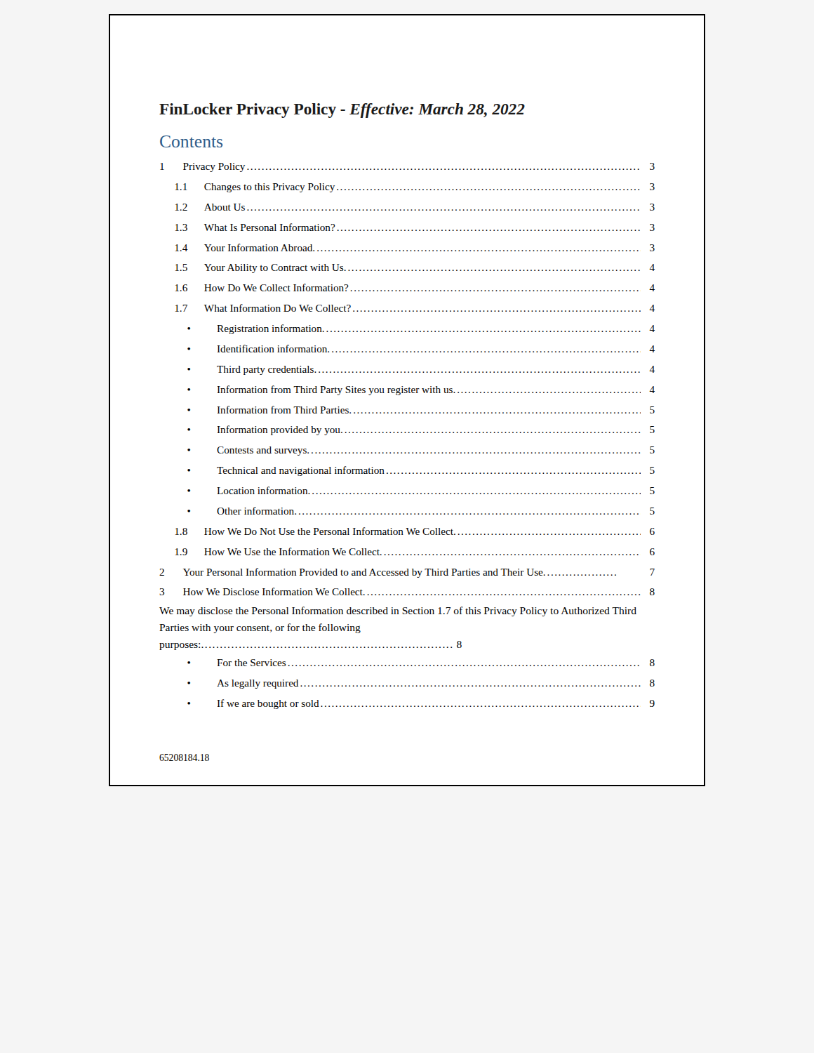FinLocker Privacy Policy - Effective: March 28, 2022
Contents
1 Privacy Policy ................................................................................................................. 3
1.1 Changes to this Privacy Policy ................................................................................................. 3
1.2 About Us ................................................................................................................................. 3
1.3 What Is Personal Information? .................................................................................................. 3
1.4 Your Information Abroad. ......................................................................................................... 3
1.5 Your Ability to Contract with Us. .............................................................................................. 4
1.6 How Do We Collect Information? .............................................................................................. 4
1.7 What Information Do We Collect? ............................................................................................. 4
• Registration information. ......................................................................................................... 4
• Identification information. ....................................................................................................... 4
• Third party credentials. ........................................................................................................... 4
• Information from Third Party Sites you register with us. ........................................................... 4
• Information from Third Parties. .................................................................................................. 5
• Information provided by you. .................................................................................................... 5
• Contests and surveys. ............................................................................................................ 5
• Technical and navigational information ..................................................................................... 5
• Location information. ............................................................................................................. 5
• Other information. ................................................................................................................ 5
1.8 How We Do Not Use the Personal Information We Collect. ...................................................... 6
1.9 How We Use the Information We Collect. .................................................................................. 6
2 Your Personal Information Provided to and Accessed by Third Parties and Their Use. ................... 7
3 How We Disclose Information We Collect. ..................................................................................... 8
We may disclose the Personal Information described in Section 1.7 of this Privacy Policy to Authorized Third Parties with your consent, or for the following purposes:................................................................... 8
• For the Services .................................................................................................................... 8
• As legally required ................................................................................................................ 8
• If we are bought or sold ......................................................................................................... 9
65208184.18